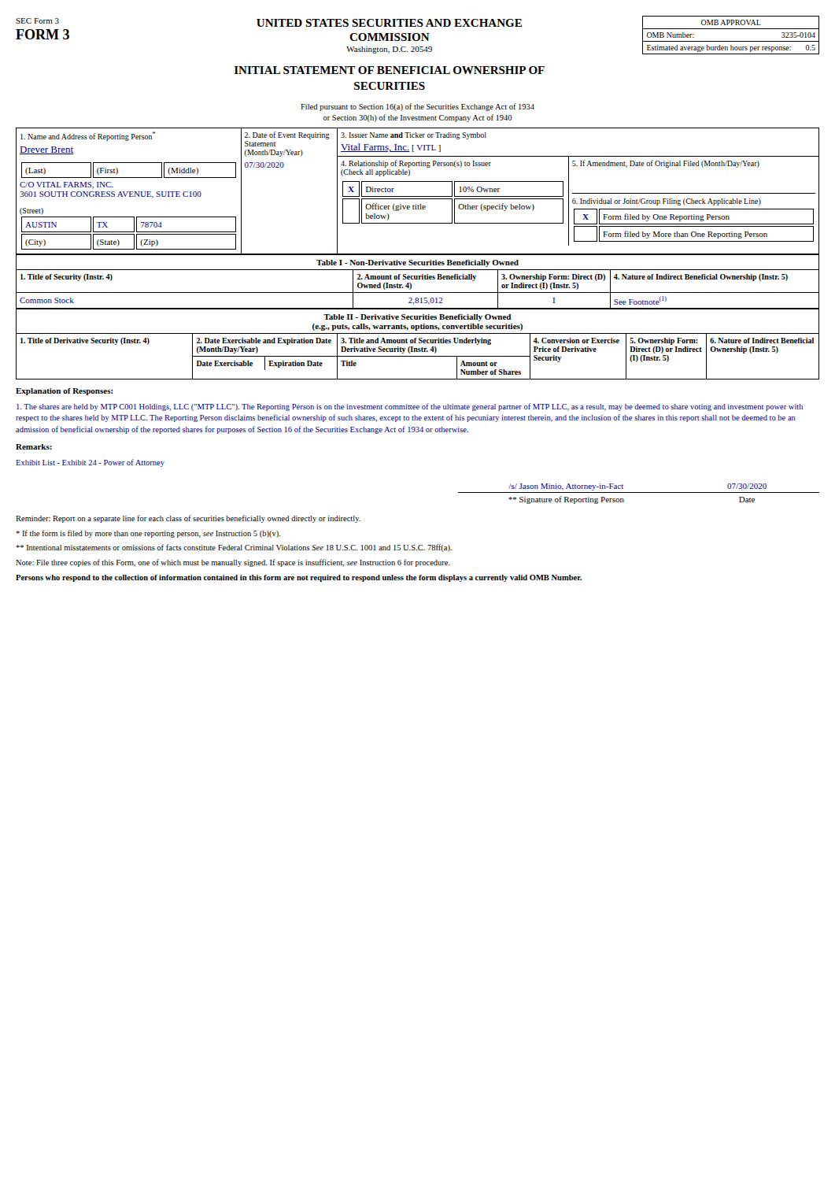SEC Form 3
FORM 3
UNITED STATES SECURITIES AND EXCHANGE
COMMISSION
Washington, D.C. 20549
INITIAL STATEMENT OF BENEFICIAL OWNERSHIP OF
SECURITIES
OMB APPROVAL
OMB Number: 3235-0104
Estimated average burden hours per response: 0.5
Filed pursuant to Section 16(a) of the Securities Exchange Act of 1934
or Section 30(h) of the Investment Company Act of 1940
| 1. Name and Address of Reporting Person * Drever Brent / (Last) / (First) / (Middle) / C/O VITAL FARMS, INC. 3601 SOUTH CONGRESS AVENUE, SUITE C100 (Street) / AUSTIN / TX / 78704 / / (City) / (State) / (Zip) / | 2. Date of Event Requiring Statement (Month/Day/Year) 07/30/2020 | / 3. Issuer Name and Ticker or Trading Symbol Vital Farms, Inc. [ VITL ] / / 4. Relationship of Reporting Person(s) to Issuer (Check all applicable) / X / Director / 10% Owner / / / Officer (give title below) / Other (specify below) / / 5. If Amendment, Date of Original Filed (Month/Day/Year) 6. Individual or Joint/Group Filing (Check Applicable Line) / X / Form filed by One Reporting Person / / / Form filed by More than One Reporting Person / / |
| Table I - Non-Derivative Securities Beneficially Owned |
| 1. Title of Security (Instr. 4) | 2. Amount of Securities Beneficially Owned (Instr. 4) | 3. Ownership Form: Direct (D) or Indirect (I) (Instr. 5) | 4. Nature of Indirect Beneficial Ownership (Instr. 5) |
| Common Stock | 2,815,012 | I | See Footnote (1) |
| Table II - Derivative Securities Beneficially Owned (e.g., puts, calls, warrants, options, convertible securities) |
| 1. Title of Derivative Security (Instr. 4) | 2. Date Exercisable and Expiration Date (Month/Day/Year) / Date Exercisable / Expiration Date / | 3. Title and Amount of Securities Underlying Derivative Security (Instr. 4) / Title / Amount or Number of Shares / | 4. Conversion or Exercise Price of Derivative Security | 5. Ownership Form: Direct (D) or Indirect (I) (Instr. 5) | 6. Nature of Indirect Beneficial Ownership (Instr. 5) |
Explanation of Responses:
1. The shares are held by MTP C001 Holdings, LLC ("MTP LLC"). The Reporting Person is on the investment committee of the ultimate general partner of MTP LLC, as a result, may be deemed to share voting and investment power with respect to the shares held by MTP LLC. The Reporting Person disclaims beneficial ownership of such shares, except to the extent of his pecuniary interest therein, and the inclusion of the shares in this report shall not be deemed to be an admission of beneficial ownership of the reported shares for purposes of Section 16 of the Securities Exchange Act of 1934 or otherwise.
Remarks:
Exhibit List - Exhibit 24 - Power of Attorney
| /s/ Jason Minio, Attorney-in-Fact | 07/30/2020 |
| ** Signature of Reporting Person | Date |
Reminder: Report on a separate line for each class of securities beneficially owned directly or indirectly.
* If the form is filed by more than one reporting person, see Instruction 5 (b)(v).
** Intentional misstatements or omissions of facts constitute Federal Criminal Violations See 18 U.S.C. 1001 and 15 U.S.C. 78ff(a).
Note: File three copies of this Form, one of which must be manually signed. If space is insufficient, see Instruction 6 for procedure.
Persons who respond to the collection of information contained in this form are not required to respond unless the form displays a currently valid OMB Number.